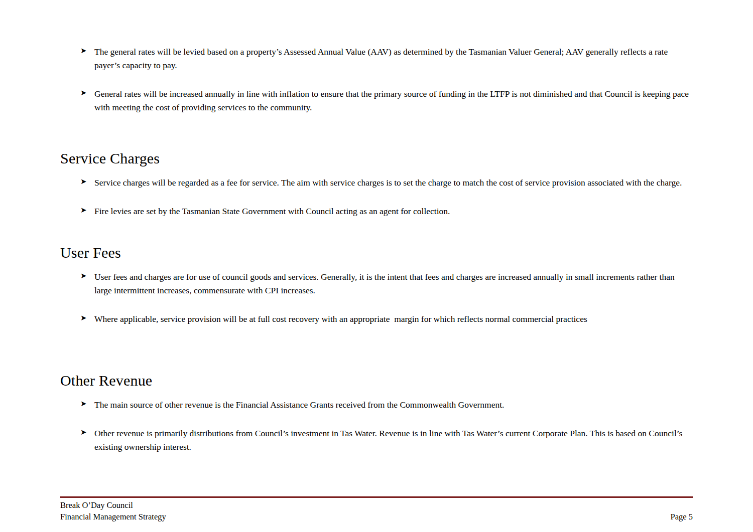The general rates will be levied based on a property’s Assessed Annual Value (AAV) as determined by the Tasmanian Valuer General; AAV generally reflects a rate payer’s capacity to pay.
General rates will be increased annually in line with inflation to ensure that the primary source of funding in the LTFP is not diminished and that Council is keeping pace with meeting the cost of providing services to the community.
Service Charges
Service charges will be regarded as a fee for service. The aim with service charges is to set the charge to match the cost of service provision associated with the charge.
Fire levies are set by the Tasmanian State Government with Council acting as an agent for collection.
User Fees
User fees and charges are for use of council goods and services. Generally, it is the intent that fees and charges are increased annually in small increments rather than large intermittent increases, commensurate with CPI increases.
Where applicable, service provision will be at full cost recovery with an appropriate margin for which reflects normal commercial practices
Other Revenue
The main source of other revenue is the Financial Assistance Grants received from the Commonwealth Government.
Other revenue is primarily distributions from Council’s investment in Tas Water. Revenue is in line with Tas Water’s current Corporate Plan. This is based on Council’s existing ownership interest.
Break O’Day Council
Financial Management Strategy
Page 5